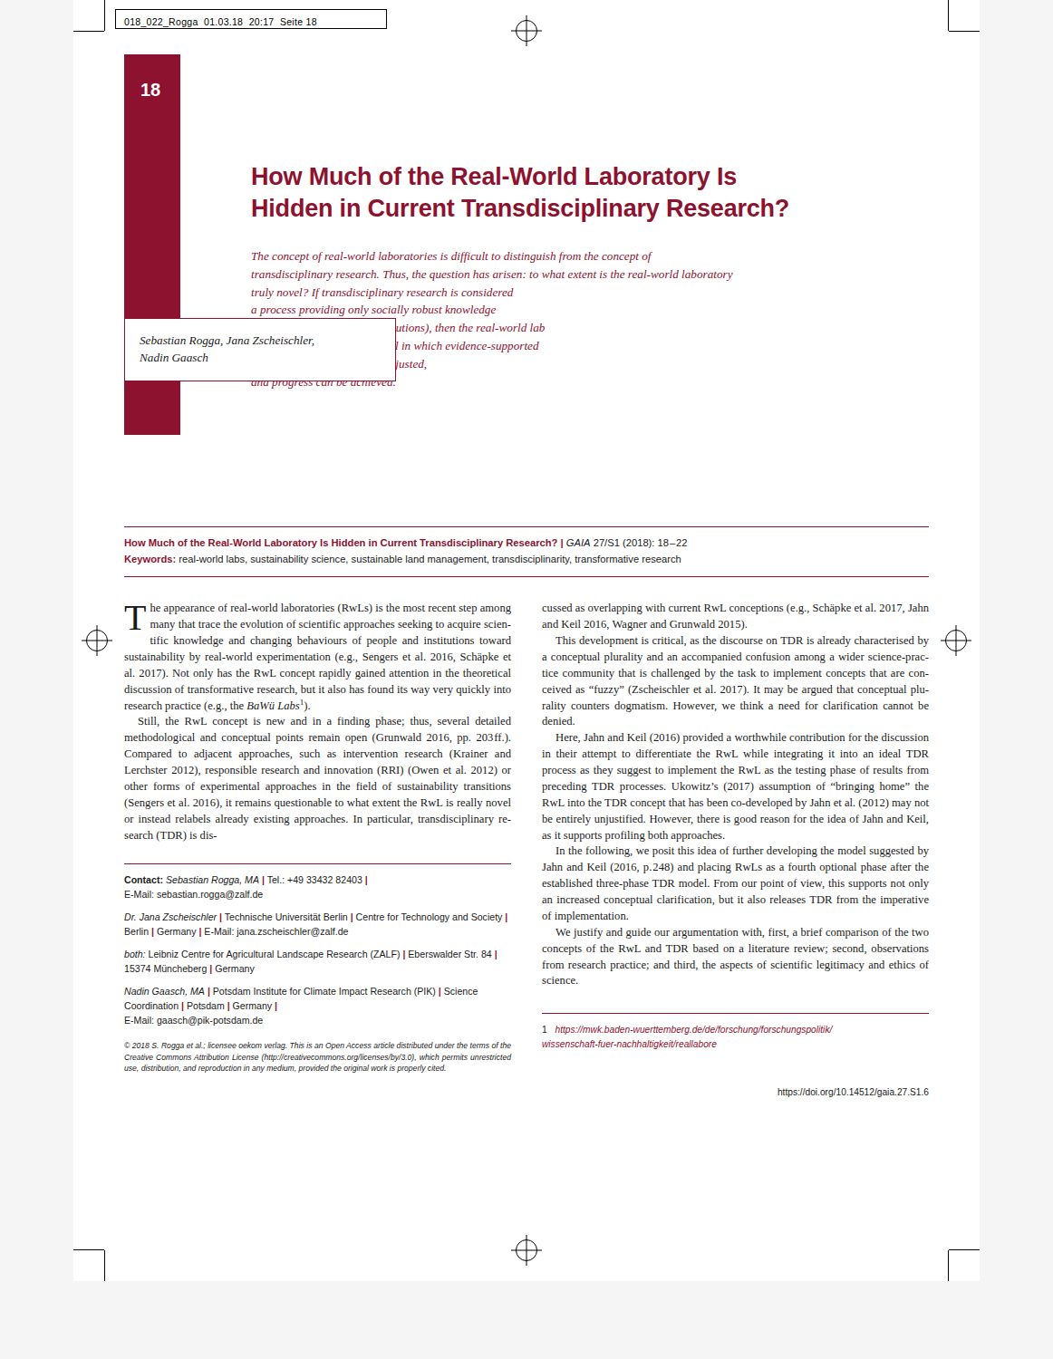018_022_Rogga 01.03.18 20:17 Seite 18
18
How Much of the Real-World Laboratory Is
Hidden in Current Transdisciplinary Research?
The concept of real-world laboratories is difficult to distinguish from the concept of
transdisciplinary research. Thus, the question has arisen: to what extent is the real-world laboratory
truly novel? If transdisciplinary research is considered
a process providing only socially robust knowledge
and orientation (instead of solutions), then the real-world lab
could be thought of as a model in which evidence-supported
solutions can be tested and adjusted,
and progress can be achieved.
Sebastian Rogga, Jana Zscheischler,
Nadin Gaasch
How Much of the Real-World Laboratory Is Hidden in Current Transdisciplinary Research? | GAIA 27/S1 (2018): 18 – 22
Keywords: real-world labs, sustainability science, sustainable land management, transdisciplinarity, transformative research
The appearance of real-world laboratories (RwLs) is the most recent step among many that trace the evolution of scientific approaches seeking to acquire scientific knowledge and changing behaviours of people and institutions toward sustainability by real-world experimentation (e.g., Sengers et al. 2016, Schäpke et al. 2017). Not only has the RwL concept rapidly gained attention in the theoretical discussion of transformative research, but it also has found its way very quickly into research practice (e.g., the BaWü Labs1).
Still, the RwL concept is new and in a finding phase; thus, several detailed methodological and conceptual points remain open (Grunwald 2016, pp. 203 ff.). Compared to adjacent approaches, such as intervention research (Krainer and Lerchster 2012), responsible research and innovation (RRI) (Owen et al. 2012) or other forms of experimental approaches in the field of sustainability transitions (Sengers et al. 2016), it remains questionable to what extent the RwL is really novel or instead relabels already existing approaches. In particular, transdisciplinary research (TDR) is dis-
Contact: Sebastian Rogga, MA | Tel.: +49 33432 82403 |
E-Mail: sebastian.rogga@zalf.de
Dr. Jana Zscheischler | Technische Universität Berlin | Centre for Technology and Society | Berlin | Germany | E-Mail: jana.zscheischler@zalf.de
both: Leibniz Centre for Agricultural Landscape Research (ZALF) | Eberswalder Str. 84 | 15374 Müncheberg | Germany
Nadin Gaasch, MA | Potsdam Institute for Climate Impact Research (PIK) | Science Coordination | Potsdam | Germany |
E-Mail: gaasch@pik-potsdam.de
© 2018 S. Rogga et al.; licensee oekom verlag. This is an Open Access article distributed under the terms of the Creative Commons Attribution License (http://creativecommons.org/licenses/by/3.0), which permits unrestricted use, distribution, and reproduction in any medium, provided the original work is properly cited.
cussed as overlapping with current RwL conceptions (e.g., Schäpke et al. 2017, Jahn and Keil 2016, Wagner and Grunwald 2015).
This development is critical, as the discourse on TDR is already characterised by a conceptual plurality and an accompanied confusion among a wider science-practice community that is challenged by the task to implement concepts that are conceived as “fuzzy” (Zscheischler et al. 2017). It may be argued that conceptual plurality counters dogmatism. However, we think a need for clarification cannot be denied.
Here, Jahn and Keil (2016) provided a worthwhile contribution for the discussion in their attempt to differentiate the RwL while integrating it into an ideal TDR process as they suggest to implement the RwL as the testing phase of results from preceding TDR processes. Ukowitz’s (2017) assumption of “bringing home” the RwL into the TDR concept that has been co-developed by Jahn et al. (2012) may not be entirely unjustified. However, there is good reason for the idea of Jahn and Keil, as it supports profiling both approaches.
In the following, we posit this idea of further developing the model suggested by Jahn and Keil (2016, p. 248) and placing RwLs as a fourth optional phase after the established three-phase TDR model. From our point of view, this supports not only an increased conceptual clarification, but it also releases TDR from the imperative of implementation.
We justify and guide our argumentation with, first, a brief comparison of the two concepts of the RwL and TDR based on a literature review; second, observations from research practice; and third, the aspects of scientific legitimacy and ethics of science.
1 https://mwk.baden-wuerttemberg.de/de/forschung/forschungspolitik/
wissenschaft-fuer-nachhaltigkeit/reallabore
https://doi.org/10.14512/gaia.27.S1.6